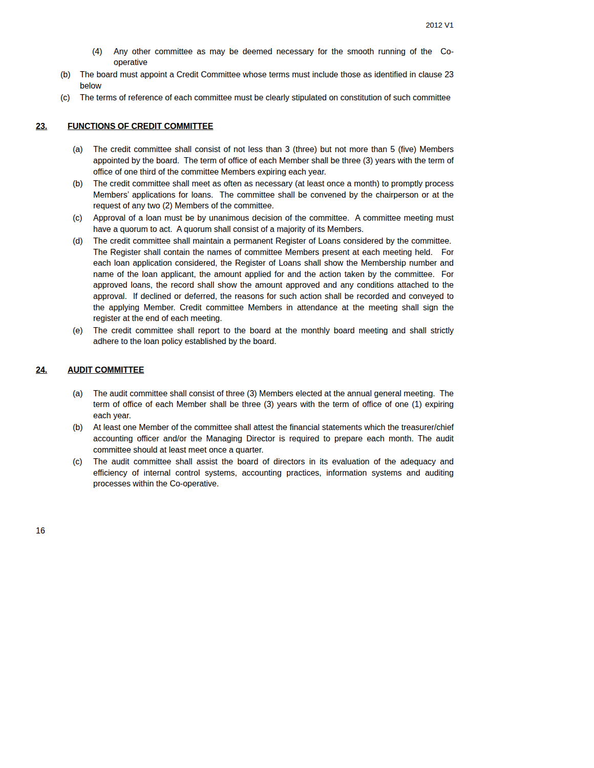2012 V1
(4) Any other committee as may be deemed necessary for the smooth running of the Co-operative
(b) The board must appoint a Credit Committee whose terms must include those as identified in clause 23 below
(c) The terms of reference of each committee must be clearly stipulated on constitution of such committee
23.
FUNCTIONS OF CREDIT COMMITTEE
(a) The credit committee shall consist of not less than 3 (three) but not more than 5 (five) Members appointed by the board. The term of office of each Member shall be three (3) years with the term of office of one third of the committee Members expiring each year.
(b) The credit committee shall meet as often as necessary (at least once a month) to promptly process Members’ applications for loans. The committee shall be convened by the chairperson or at the request of any two (2) Members of the committee.
(c) Approval of a loan must be by unanimous decision of the committee. A committee meeting must have a quorum to act. A quorum shall consist of a majority of its Members.
(d) The credit committee shall maintain a permanent Register of Loans considered by the committee. The Register shall contain the names of committee Members present at each meeting held. For each loan application considered, the Register of Loans shall show the Membership number and name of the loan applicant, the amount applied for and the action taken by the committee. For approved loans, the record shall show the amount approved and any conditions attached to the approval. If declined or deferred, the reasons for such action shall be recorded and conveyed to the applying Member. Credit committee Members in attendance at the meeting shall sign the register at the end of each meeting.
(e) The credit committee shall report to the board at the monthly board meeting and shall strictly adhere to the loan policy established by the board.
24.
AUDIT COMMITTEE
(a) The audit committee shall consist of three (3) Members elected at the annual general meeting. The term of office of each Member shall be three (3) years with the term of office of one (1) expiring each year.
(b) At least one Member of the committee shall attest the financial statements which the treasurer/chief accounting officer and/or the Managing Director is required to prepare each month. The audit committee should at least meet once a quarter.
(c) The audit committee shall assist the board of directors in its evaluation of the adequacy and efficiency of internal control systems, accounting practices, information systems and auditing processes within the Co-operative.
16